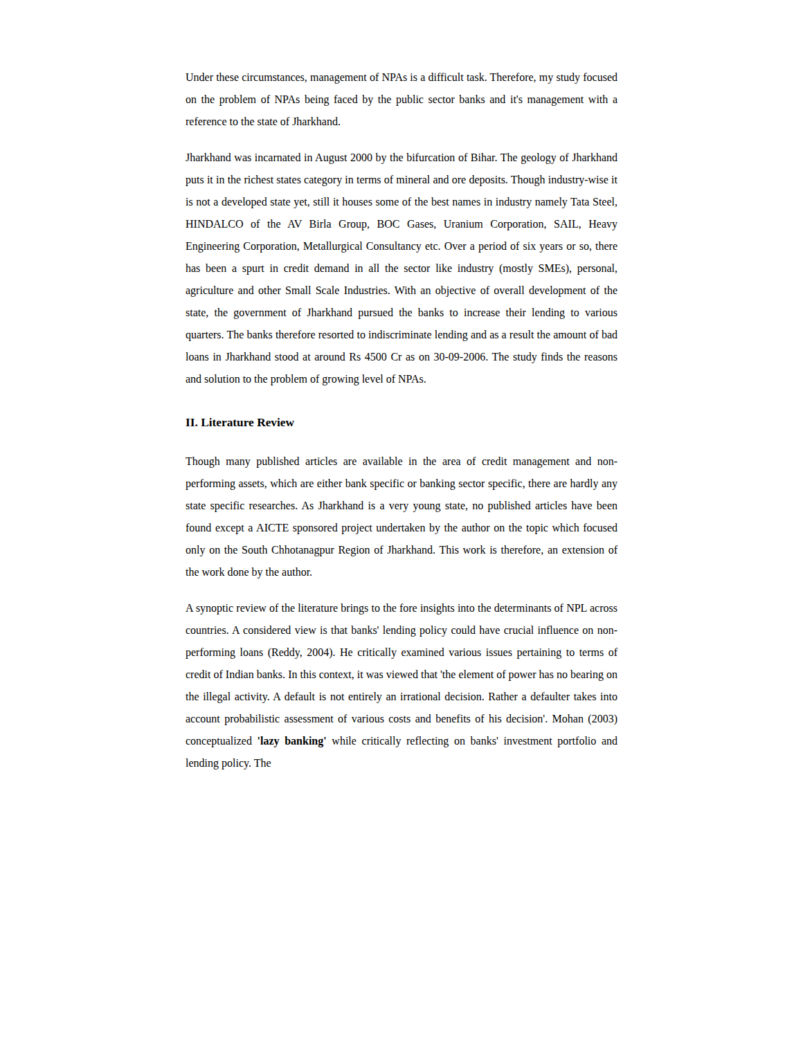Under these circumstances, management of NPAs is a difficult task. Therefore, my study focused on the problem of NPAs being faced by the public sector banks and it's management with a reference to the state of Jharkhand.
Jharkhand was incarnated in August 2000 by the bifurcation of Bihar. The geology of Jharkhand puts it in the richest states category in terms of mineral and ore deposits. Though industry-wise it is not a developed state yet, still it houses some of the best names in industry namely Tata Steel, HINDALCO of the AV Birla Group, BOC Gases, Uranium Corporation, SAIL, Heavy Engineering Corporation, Metallurgical Consultancy etc. Over a period of six years or so, there has been a spurt in credit demand in all the sector like industry (mostly SMEs), personal, agriculture and other Small Scale Industries. With an objective of overall development of the state, the government of Jharkhand pursued the banks to increase their lending to various quarters. The banks therefore resorted to indiscriminate lending and as a result the amount of bad loans in Jharkhand stood at around Rs 4500 Cr as on 30-09-2006. The study finds the reasons and solution to the problem of growing level of NPAs.
II. Literature Review
Though many published articles are available in the area of credit management and non-performing assets, which are either bank specific or banking sector specific, there are hardly any state specific researches. As Jharkhand is a very young state, no published articles have been found except a AICTE sponsored project undertaken by the author on the topic which focused only on the South Chhotanagpur Region of Jharkhand. This work is therefore, an extension of the work done by the author.
A synoptic review of the literature brings to the fore insights into the determinants of NPL across countries. A considered view is that banks' lending policy could have crucial influence on non-performing loans (Reddy, 2004). He critically examined various issues pertaining to terms of credit of Indian banks. In this context, it was viewed that 'the element of power has no bearing on the illegal activity. A default is not entirely an irrational decision. Rather a defaulter takes into account probabilistic assessment of various costs and benefits of his decision'. Mohan (2003) conceptualized 'lazy banking' while critically reflecting on banks' investment portfolio and lending policy. The